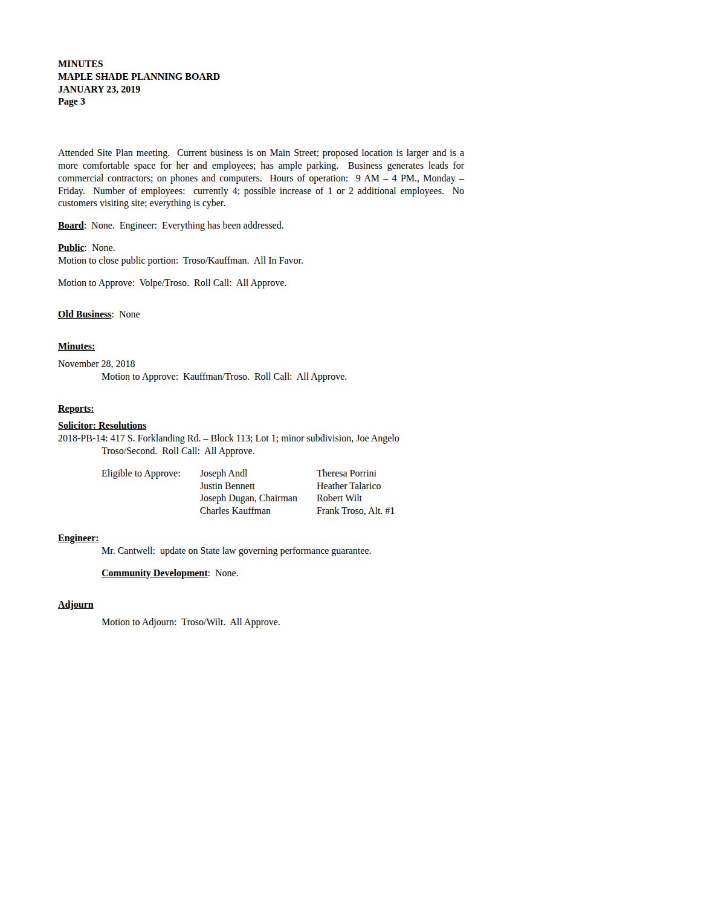MINUTES
MAPLE SHADE PLANNING BOARD
JANUARY 23, 2019
Page 3
Attended Site Plan meeting. Current business is on Main Street; proposed location is larger and is a more comfortable space for her and employees; has ample parking. Business generates leads for commercial contractors; on phones and computers. Hours of operation: 9 AM – 4 PM., Monday – Friday. Number of employees: currently 4; possible increase of 1 or 2 additional employees. No customers visiting site; everything is cyber.
Board: None. Engineer: Everything has been addressed.
Public: None.
Motion to close public portion: Troso/Kauffman. All In Favor.
Motion to Approve: Volpe/Troso. Roll Call: All Approve.
Old Business: None
Minutes:
November 28, 2018
Motion to Approve: Kauffman/Troso. Roll Call: All Approve.
Reports:
Solicitor: Resolutions
2018-PB-14: 417 S. Forklanding Rd. – Block 113; Lot 1; minor subdivision, Joe Angelo
Troso/Second. Roll Call: All Approve.
| Eligible to Approve: | Joseph Andl | Theresa Porrini |
| | Justin Bennett | Heather Talarico |
| | Joseph Dugan, Chairman | Robert Wilt |
| | Charles Kauffman | Frank Troso, Alt. #1 |
Engineer:
Mr. Cantwell: update on State law governing performance guarantee.
Community Development: None.
Adjourn
Motion to Adjourn: Troso/Wilt. All Approve.